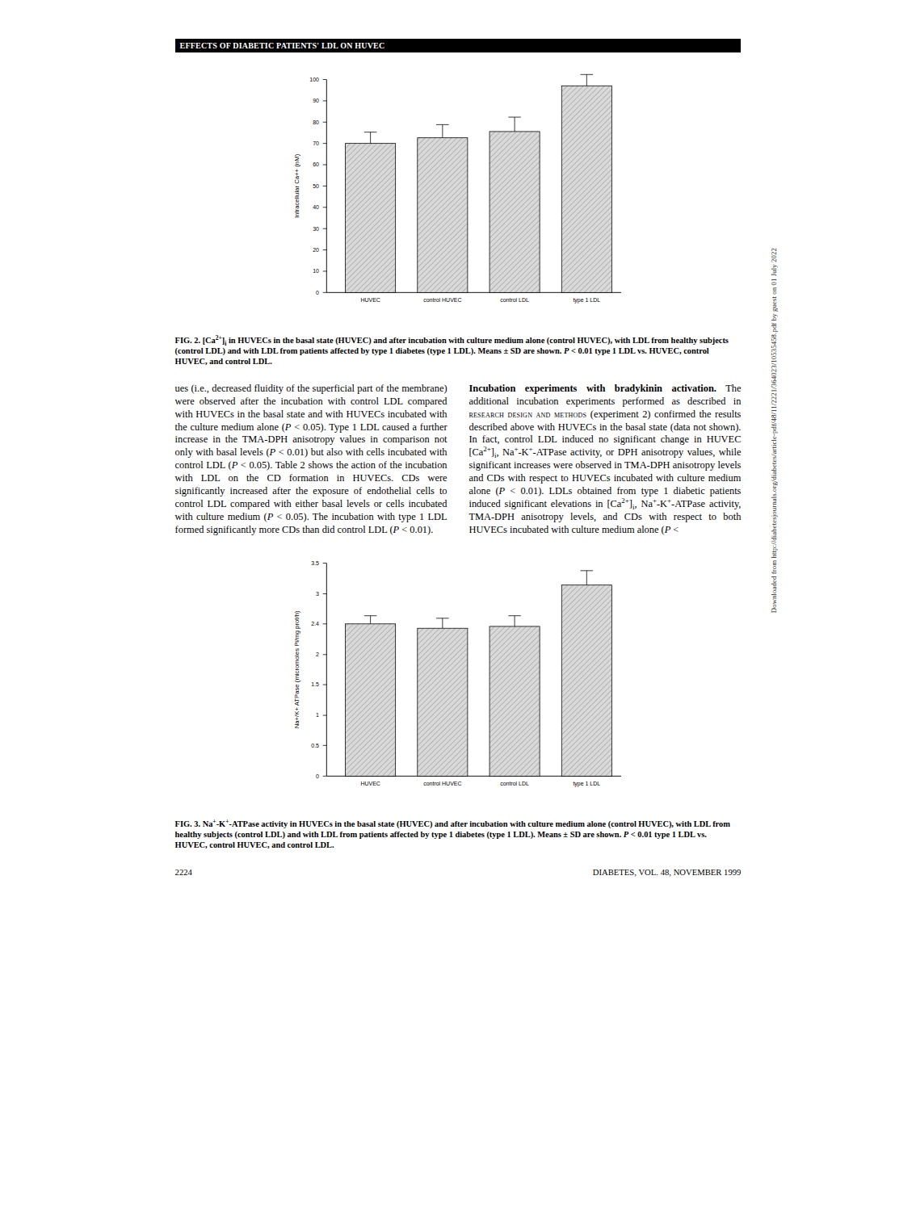Effects of diabetic patients' LDL on HUVEC
0 10 20 30 40 50 60 70 80 90 100 Intracellular Ca++ (nM) HUVEC control HUVEC control LDL type 1 LDL
FIG. 2. [Ca2+]i in HUVECs in the basal state (HUVEC) and after incubation with culture medium alone (control HUVEC), with LDL from healthy subjects (control LDL) and with LDL from patients affected by type 1 diabetes (type 1 LDL). Means ± SD are shown. P < 0.01 type 1 LDL vs. HUVEC, control HUVEC, and control LDL.
ues (i.e., decreased fluidity of the superficial part of the membrane) were observed after the incubation with control LDL compared with HUVECs in the basal state and with HUVECs incubated with the culture medium alone (P < 0.05). Type 1 LDL caused a further increase in the TMA-DPH anisotropy values in comparison not only with basal levels (P < 0.01) but also with cells incubated with control LDL (P < 0.05). Table 2 shows the action of the incubation with LDL on the CD formation in HUVECs. CDs were significantly increased after the exposure of endothelial cells to control LDL compared with either basal levels or cells incubated with culture medium (P < 0.05). The incubation with type 1 LDL formed significantly more CDs than did control LDL (P < 0.01).
Incubation experiments with bradykinin activation. The additional incubation experiments performed as described in research design and methods (experiment 2) confirmed the results described above with HUVECs in the basal state (data not shown). In fact, control LDL induced no significant change in HUVEC [Ca2+]i, Na+-K+-ATPase activity, or DPH anisotropy values, while significant increases were observed in TMA-DPH anisotropy levels and CDs with respect to HUVECs incubated with culture medium alone (P < 0.01). LDLs obtained from type 1 diabetic patients induced significant elevations in [Ca2+]i, Na+-K+-ATPase activity, TMA-DPH anisotropy levels, and CDs with respect to both HUVECs incubated with culture medium alone (P <
0 0.5 1 1.5 2 2.4 3 3.5 Na+/K+ ATPase (micromoles Pi/mg prot/h) HUVEC control HUVEC control LDL type 1 LDL
FIG. 3. Na+-K+-ATPase activity in HUVECs in the basal state (HUVEC) and after incubation with culture medium alone (control HUVEC), with LDL from healthy subjects (control LDL) and with LDL from patients affected by type 1 diabetes (type 1 LDL). Means ± SD are shown. P < 0.01 type 1 LDL vs. HUVEC, control HUVEC, and control LDL.
2224 DIABETES, VOL. 48, NOVEMBER 1999
Downloaded from http://diabetesjournals.org/diabetes/article-pdf/48/11/2221/364023/10535458.pdf by guest on 01 July 2022